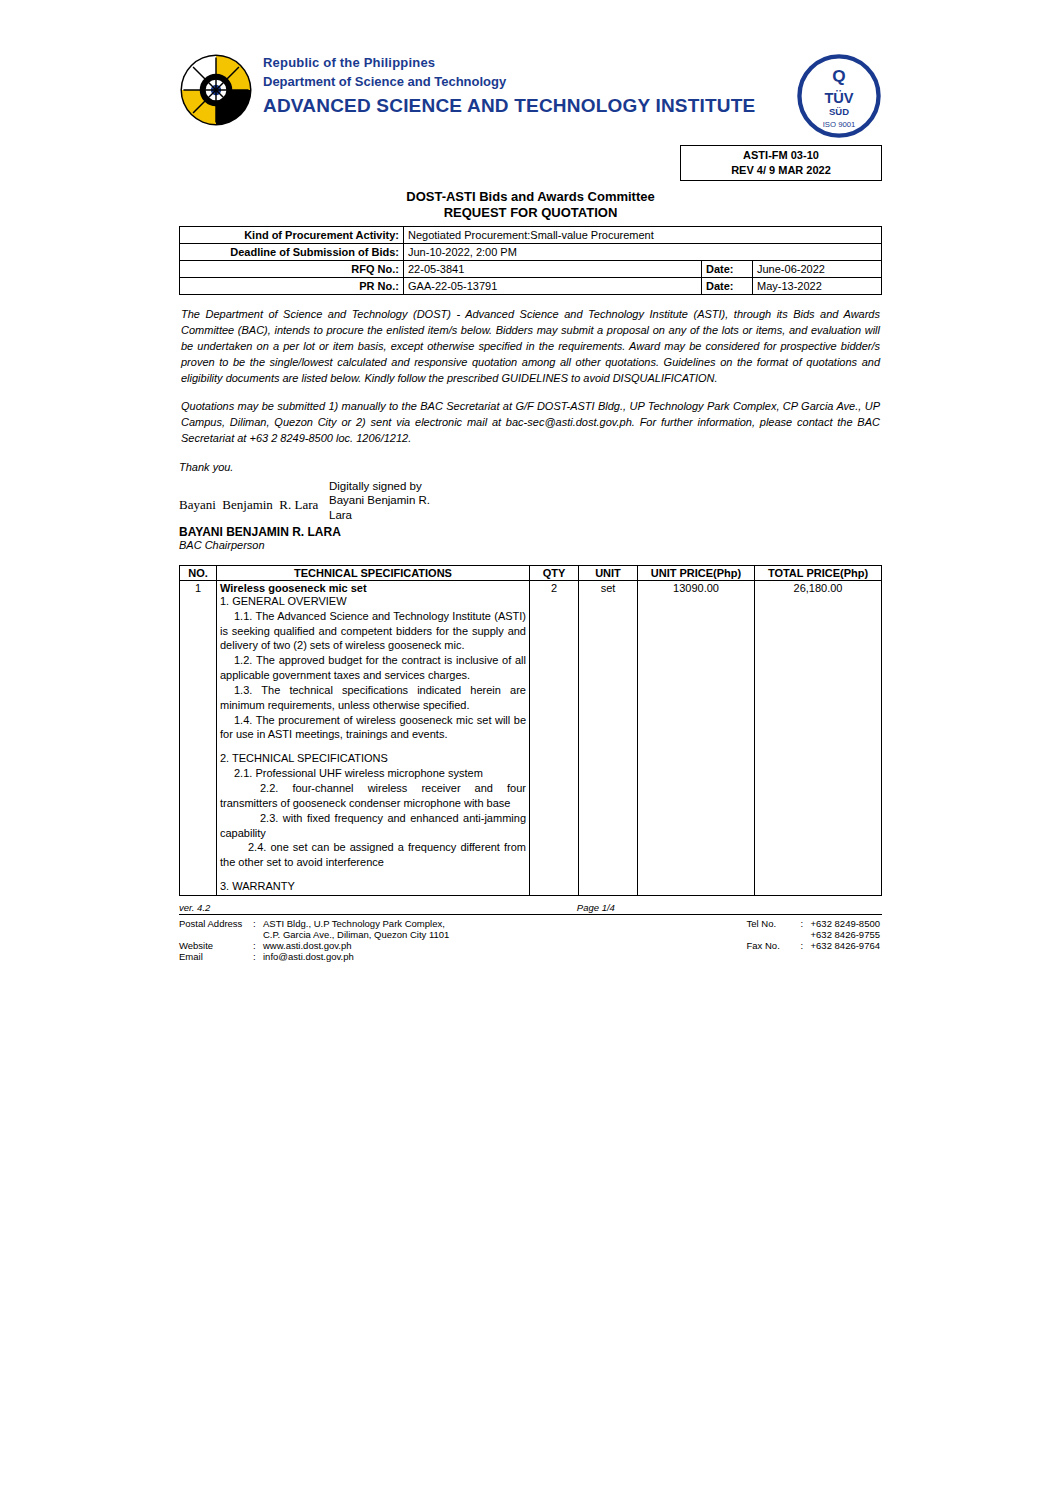Republic of the Philippines
Department of Science and Technology
ADVANCED SCIENCE AND TECHNOLOGY INSTITUTE
Q TÜV SÜD ISO 9001
ASTI-FM 03-10
REV 4/ 9 MAR 2022
DOST-ASTI Bids and Awards Committee
REQUEST FOR QUOTATION
| Kind of Procurement Activity: | Negotiated Procurement:Small-value Procurement |
| Deadline of Submission of Bids: | Jun-10-2022, 2:00 PM |
| RFQ No.: | 22-05-3841 | Date: | June-06-2022 |
| PR No.: | GAA-22-05-13791 | Date: | May-13-2022 |
The Department of Science and Technology (DOST) - Advanced Science and Technology Institute (ASTI), through its Bids and Awards Committee (BAC), intends to procure the enlisted item/s below. Bidders may submit a proposal on any of the lots or items, and evaluation will be undertaken on a per lot or item basis, except otherwise specified in the requirements. Award may be considered for prospective bidder/s proven to be the single/lowest calculated and responsive quotation among all other quotations. Guidelines on the format of quotations and eligibility documents are listed below. Kindly follow the prescribed GUIDELINES to avoid DISQUALIFICATION.
Quotations may be submitted 1) manually to the BAC Secretariat at G/F DOST-ASTI Bldg., UP Technology Park Complex, CP Garcia Ave., UP Campus, Diliman, Quezon City or 2) sent via electronic mail at bac-sec@asti.dost.gov.ph. For further information, please contact the BAC Secretariat at +63 2 8249-8500 loc. 1206/1212.
Thank you.
Bayani Benjamin R. Lara
Digitally signed by
Bayani Benjamin R.
Lara
BAYANI BENJAMIN R. LARA
BAC Chairperson
| NO. | TECHNICAL SPECIFICATIONS | QTY | UNIT | UNIT PRICE(Php) | TOTAL PRICE(Php) |
| --- | --- | --- | --- | --- | --- |
| 1 | Wireless gooseneck mic set 1. GENERAL OVERVIEW 1.1. The Advanced Science and Technology Institute (ASTI) is seeking qualified and competent bidders for the supply and delivery of two (2) sets of wireless gooseneck mic. 1.2. The approved budget for the contract is inclusive of all applicable government taxes and services charges. 1.3. The technical specifications indicated herein are minimum requirements, unless otherwise specified. 1.4. The procurement of wireless gooseneck mic set will be for use in ASTI meetings, trainings and events. 2. TECHNICAL SPECIFICATIONS 2.1. Professional UHF wireless microphone system 2.2. four-channel wireless receiver and four transmitters of gooseneck condenser microphone with base 2.3. with fixed frequency and enhanced anti-jamming capability 2.4. one set can be assigned a frequency different from the other set to avoid interference 3. WARRANTY | 2 | set | 13090.00 | 26,180.00 |
ver. 4.2
Page 1/4
| Postal Address | : | ASTI Bldg., U.P Technology Park Complex, |
| | | C.P. Garcia Ave., Diliman, Quezon City 1101 |
| Website | : | www.asti.dost.gov.ph |
| Email | : | info@asti.dost.gov.ph |
| Tel No. | : | +632 8249-8500 |
| | | +632 8426-9755 |
| Fax No. | : | +632 8426-9764 |